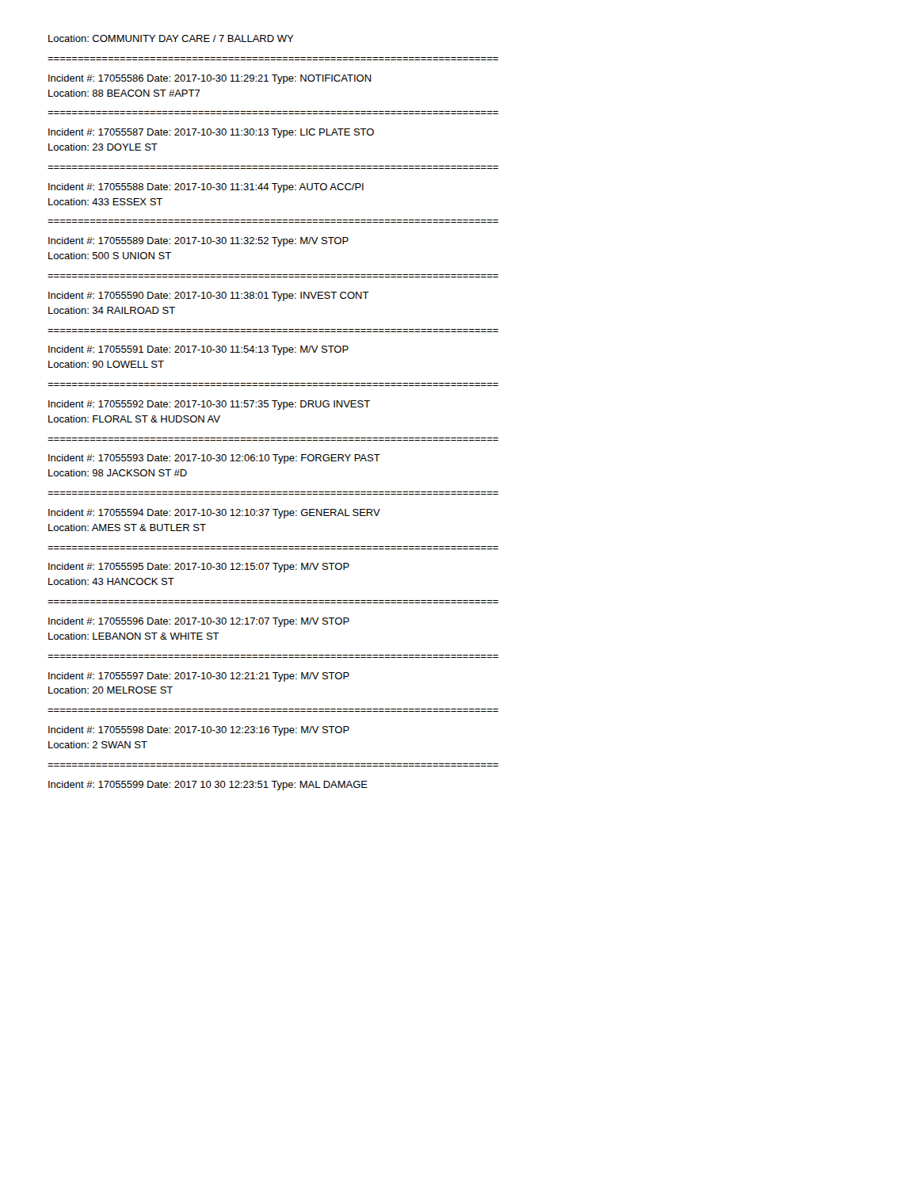Location: COMMUNITY DAY CARE / 7 BALLARD WY
===========================================================================
Incident #: 17055586 Date: 2017-10-30 11:29:21 Type: NOTIFICATION
Location: 88 BEACON ST #APT7
===========================================================================
Incident #: 17055587 Date: 2017-10-30 11:30:13 Type: LIC PLATE STO
Location: 23 DOYLE ST
===========================================================================
Incident #: 17055588 Date: 2017-10-30 11:31:44 Type: AUTO ACC/PI
Location: 433 ESSEX ST
===========================================================================
Incident #: 17055589 Date: 2017-10-30 11:32:52 Type: M/V STOP
Location: 500 S UNION ST
===========================================================================
Incident #: 17055590 Date: 2017-10-30 11:38:01 Type: INVEST CONT
Location: 34 RAILROAD ST
===========================================================================
Incident #: 17055591 Date: 2017-10-30 11:54:13 Type: M/V STOP
Location: 90 LOWELL ST
===========================================================================
Incident #: 17055592 Date: 2017-10-30 11:57:35 Type: DRUG INVEST
Location: FLORAL ST & HUDSON AV
===========================================================================
Incident #: 17055593 Date: 2017-10-30 12:06:10 Type: FORGERY PAST
Location: 98 JACKSON ST #D
===========================================================================
Incident #: 17055594 Date: 2017-10-30 12:10:37 Type: GENERAL SERV
Location: AMES ST & BUTLER ST
===========================================================================
Incident #: 17055595 Date: 2017-10-30 12:15:07 Type: M/V STOP
Location: 43 HANCOCK ST
===========================================================================
Incident #: 17055596 Date: 2017-10-30 12:17:07 Type: M/V STOP
Location: LEBANON ST & WHITE ST
===========================================================================
Incident #: 17055597 Date: 2017-10-30 12:21:21 Type: M/V STOP
Location: 20 MELROSE ST
===========================================================================
Incident #: 17055598 Date: 2017-10-30 12:23:16 Type: M/V STOP
Location: 2 SWAN ST
===========================================================================
Incident #: 17055599 Date: 2017 10 30 12:23:51 Type: MAL DAMAGE